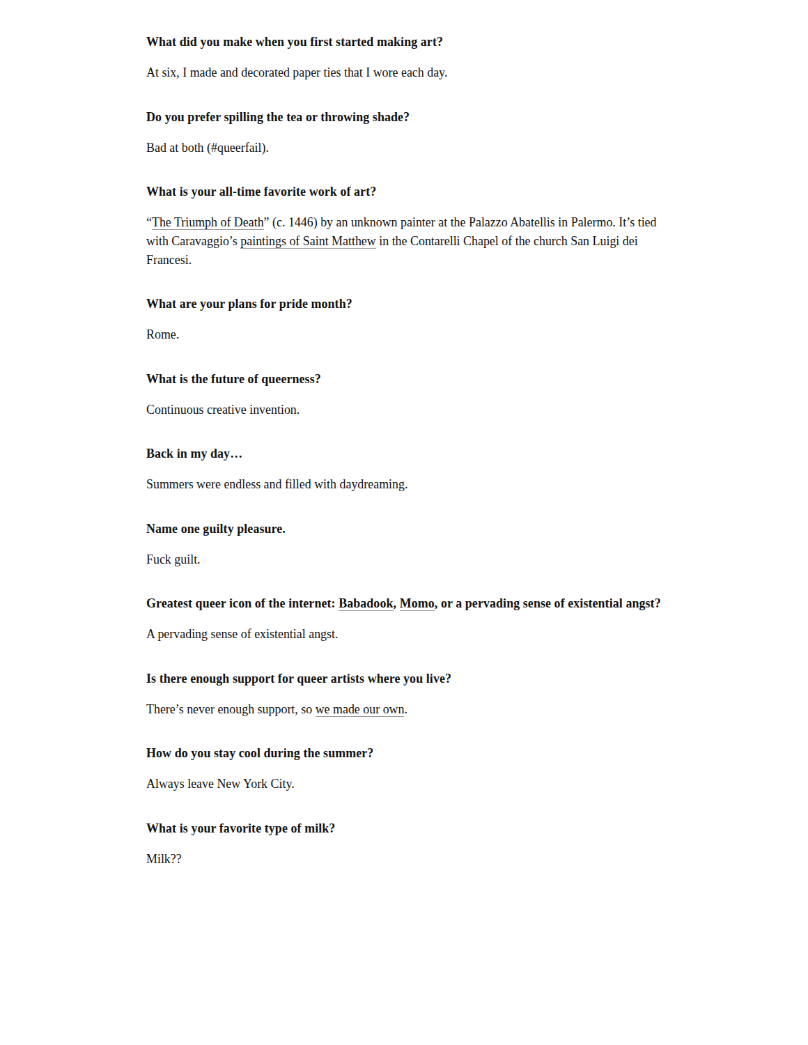What did you make when you first started making art?
At six, I made and decorated paper ties that I wore each day.
Do you prefer spilling the tea or throwing shade?
Bad at both (#queerfail).
What is your all-time favorite work of art?
“The Triumph of Death” (c. 1446) by an unknown painter at the Palazzo Abatellis in Palermo. It’s tied with Caravaggio’s paintings of Saint Matthew in the Contarelli Chapel of the church San Luigi dei Francesi.
What are your plans for pride month?
Rome.
What is the future of queerness?
Continuous creative invention.
Back in my day…
Summers were endless and filled with daydreaming.
Name one guilty pleasure.
Fuck guilt.
Greatest queer icon of the internet: Babadook, Momo, or a pervading sense of existential angst?
A pervading sense of existential angst.
Is there enough support for queer artists where you live?
There’s never enough support, so we made our own.
How do you stay cool during the summer?
Always leave New York City.
What is your favorite type of milk?
Milk??